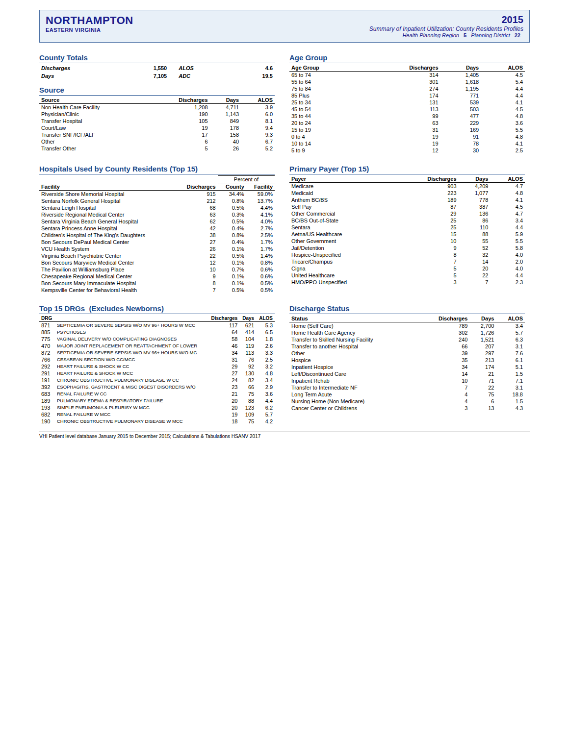NORTHAMPTON
EASTERN VIRGINIA
2015
Summary of Inpatient Utilization: County Residents Profiles
Health Planning Region 5 Planning District 22
County Totals
| Discharges | 1,550 | ALOS | 4.6 |
| Days | 7,105 | ADC | 19.5 |
Source
| Source | Discharges | Days | ALOS |
| --- | --- | --- | --- |
| Non Health Care Facility | 1,208 | 4,711 | 3.9 |
| Physician/Clinic | 190 | 1,143 | 6.0 |
| Transfer Hospital | 105 | 849 | 8.1 |
| Court/Law | 19 | 178 | 9.4 |
| Transfer SNF/ICF/ALF | 17 | 158 | 9.3 |
| Other | 6 | 40 | 6.7 |
| Transfer Other | 5 | 26 | 5.2 |
Age Group
| Age Group | Discharges | Days | ALOS |
| --- | --- | --- | --- |
| 65 to 74 | 314 | 1,405 | 4.5 |
| 55 to 64 | 301 | 1,618 | 5.4 |
| 75 to 84 | 274 | 1,195 | 4.4 |
| 85 Plus | 174 | 771 | 4.4 |
| 25 to 34 | 131 | 539 | 4.1 |
| 45 to 54 | 113 | 503 | 4.5 |
| 35 to 44 | 99 | 477 | 4.8 |
| 20 to 24 | 63 | 229 | 3.6 |
| 15 to 19 | 31 | 169 | 5.5 |
| 0 to 4 | 19 | 91 | 4.8 |
| 10 to 14 | 19 | 78 | 4.1 |
| 5 to 9 | 12 | 30 | 2.5 |
Hospitals Used by County Residents (Top 15)
| | | Percent of |
| Facility | Discharges | County | Facility |
| Riverside Shore Memorial Hospital | 915 | 34.4% | 59.0% |
| Sentara Norfolk General Hospital | 212 | 0.8% | 13.7% |
| Sentara Leigh Hospital | 68 | 0.5% | 4.4% |
| Riverside Regional Medical Center | 63 | 0.3% | 4.1% |
| Sentara Virginia Beach General Hospital | 62 | 0.5% | 4.0% |
| Sentara Princess Anne Hospital | 42 | 0.4% | 2.7% |
| Children's Hospital of The King's Daughters | 38 | 0.8% | 2.5% |
| Bon Secours DePaul Medical Center | 27 | 0.4% | 1.7% |
| VCU Health System | 26 | 0.1% | 1.7% |
| Virginia Beach Psychiatric Center | 22 | 0.5% | 1.4% |
| Bon Secours Maryview Medical Center | 12 | 0.1% | 0.8% |
| The Pavilion at Williamsburg Place | 10 | 0.7% | 0.6% |
| Chesapeake Regional Medical Center | 9 | 0.1% | 0.6% |
| Bon Secours Mary Immaculate Hospital | 8 | 0.1% | 0.5% |
| Kempsville Center for Behavioral Health | 7 | 0.5% | 0.5% |
Primary Payer (Top 15)
| Payer | Discharges | Days | ALOS |
| --- | --- | --- | --- |
| Medicare | 903 | 4,209 | 4.7 |
| Medicaid | 223 | 1,077 | 4.8 |
| Anthem BC/BS | 189 | 778 | 4.1 |
| Self Pay | 87 | 387 | 4.5 |
| Other Commercial | 29 | 136 | 4.7 |
| BC/BS Out-of-State | 25 | 86 | 3.4 |
| Sentara | 25 | 110 | 4.4 |
| Aetna/US Healthcare | 15 | 88 | 5.9 |
| Other Government | 10 | 55 | 5.5 |
| Jail/Detention | 9 | 52 | 5.8 |
| Hospice-Unspecified | 8 | 32 | 4.0 |
| Tricare/Champus | 7 | 14 | 2.0 |
| Cigna | 5 | 20 | 4.0 |
| United Healthcare | 5 | 22 | 4.4 |
| HMO/PPO-Unspecified | 3 | 7 | 2.3 |
Top 15 DRGs (Excludes Newborns)
| DRG | | Discharges | Days | ALOS |
| --- | --- | --- | --- | --- |
| 871 | SEPTICEMIA OR SEVERE SEPSIS W/O MV 96+ HOURS W MCC | 117 | 621 | 5.3 |
| 885 | PSYCHOSES | 64 | 414 | 6.5 |
| 775 | VAGINAL DELIVERY W/O COMPLICATING DIAGNOSES | 58 | 104 | 1.8 |
| 470 | MAJOR JOINT REPLACEMENT OR REATTACHMENT OF LOWER | 46 | 119 | 2.6 |
| 872 | SEPTICEMIA OR SEVERE SEPSIS W/O MV 96+ HOURS W/O MC | 34 | 113 | 3.3 |
| 766 | CESAREAN SECTION W/O CC/MCC | 31 | 76 | 2.5 |
| 292 | HEART FAILURE & SHOCK W CC | 29 | 92 | 3.2 |
| 291 | HEART FAILURE & SHOCK W MCC | 27 | 130 | 4.8 |
| 191 | CHRONIC OBSTRUCTIVE PULMONARY DISEASE W CC | 24 | 82 | 3.4 |
| 392 | ESOPHAGITIS, GASTROENT & MISC DIGEST DISORDERS W/O | 23 | 66 | 2.9 |
| 683 | RENAL FAILURE W CC | 21 | 75 | 3.6 |
| 189 | PULMONARY EDEMA & RESPIRATORY FAILURE | 20 | 88 | 4.4 |
| 193 | SIMPLE PNEUMONIA & PLEURISY W MCC | 20 | 123 | 6.2 |
| 682 | RENAL FAILURE W MCC | 19 | 109 | 5.7 |
| 190 | CHRONIC OBSTRUCTIVE PULMONARY DISEASE W MCC | 18 | 75 | 4.2 |
Discharge Status
| Status | Discharges | Days | ALOS |
| --- | --- | --- | --- |
| Home (Self Care) | 789 | 2,700 | 3.4 |
| Home Health Care Agency | 302 | 1,726 | 5.7 |
| Transfer to Skilled Nursing Facility | 240 | 1,521 | 6.3 |
| Transfer to another Hospital | 66 | 207 | 3.1 |
| Other | 39 | 297 | 7.6 |
| Hospice | 35 | 213 | 6.1 |
| Inpatient Hospice | 34 | 174 | 5.1 |
| Left/Discontinued Care | 14 | 21 | 1.5 |
| Inpatient Rehab | 10 | 71 | 7.1 |
| Transfer to Intermediate NF | 7 | 22 | 3.1 |
| Long Term Acute | 4 | 75 | 18.8 |
| Nursing Home (Non Medicare) | 4 | 6 | 1.5 |
| Cancer Center or Childrens | 3 | 13 | 4.3 |
VHI Patient level database January 2015 to December 2015; Calculations & Tabulations HSANV 2017